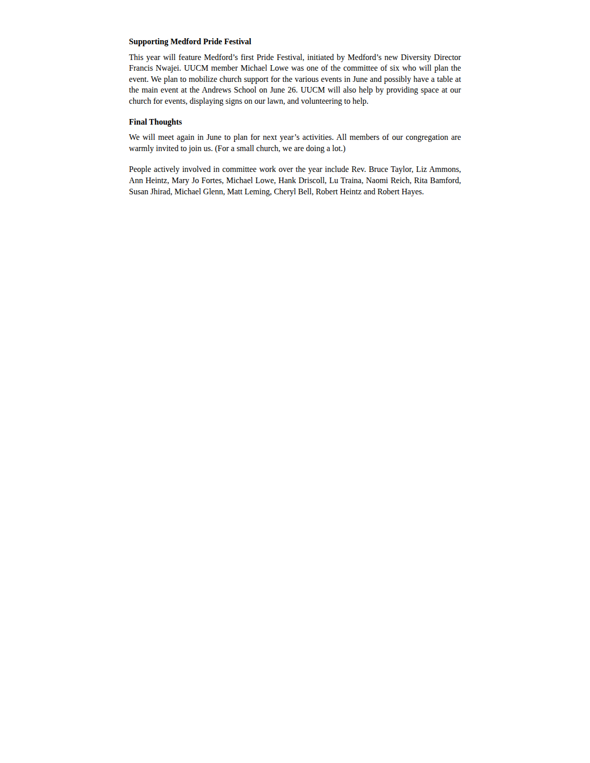Supporting Medford Pride Festival
This year will feature Medford’s first Pride Festival, initiated by Medford’s new Diversity Director Francis Nwajei. UUCM member Michael Lowe was one of the committee of six who will plan the event. We plan to mobilize church support for the various events in June and possibly have a table at the main event at the Andrews School on June 26. UUCM will also help by providing space at our church for events, displaying signs on our lawn, and volunteering to help.
Final Thoughts
We will meet again in June to plan for next year’s activities. All members of our congregation are warmly invited to join us. (For a small church, we are doing a lot.)
People actively involved in committee work over the year include Rev. Bruce Taylor, Liz Ammons, Ann Heintz, Mary Jo Fortes, Michael Lowe, Hank Driscoll, Lu Traina, Naomi Reich, Rita Bamford, Susan Jhirad, Michael Glenn, Matt Leming, Cheryl Bell, Robert Heintz and Robert Hayes.